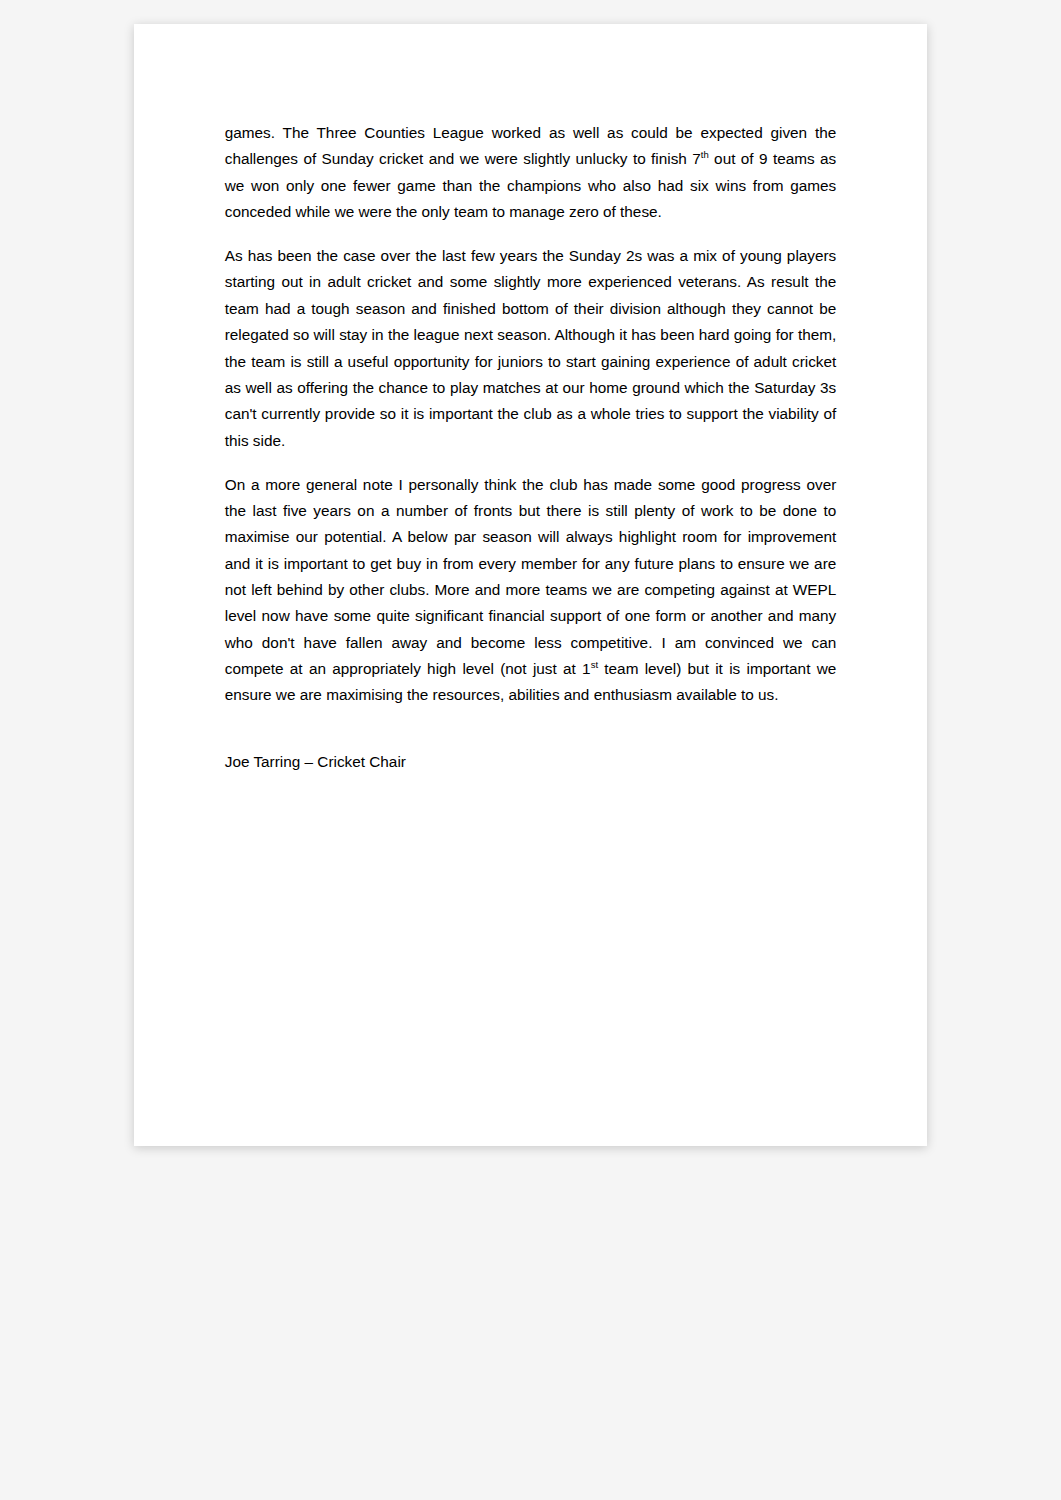games. The Three Counties League worked as well as could be expected given the challenges of Sunday cricket and we were slightly unlucky to finish 7th out of 9 teams as we won only one fewer game than the champions who also had six wins from games conceded while we were the only team to manage zero of these.
As has been the case over the last few years the Sunday 2s was a mix of young players starting out in adult cricket and some slightly more experienced veterans. As result the team had a tough season and finished bottom of their division although they cannot be relegated so will stay in the league next season. Although it has been hard going for them, the team is still a useful opportunity for juniors to start gaining experience of adult cricket as well as offering the chance to play matches at our home ground which the Saturday 3s can't currently provide so it is important the club as a whole tries to support the viability of this side.
On a more general note I personally think the club has made some good progress over the last five years on a number of fronts but there is still plenty of work to be done to maximise our potential. A below par season will always highlight room for improvement and it is important to get buy in from every member for any future plans to ensure we are not left behind by other clubs. More and more teams we are competing against at WEPL level now have some quite significant financial support of one form or another and many who don't have fallen away and become less competitive. I am convinced we can compete at an appropriately high level (not just at 1st team level) but it is important we ensure we are maximising the resources, abilities and enthusiasm available to us.
Joe Tarring – Cricket Chair